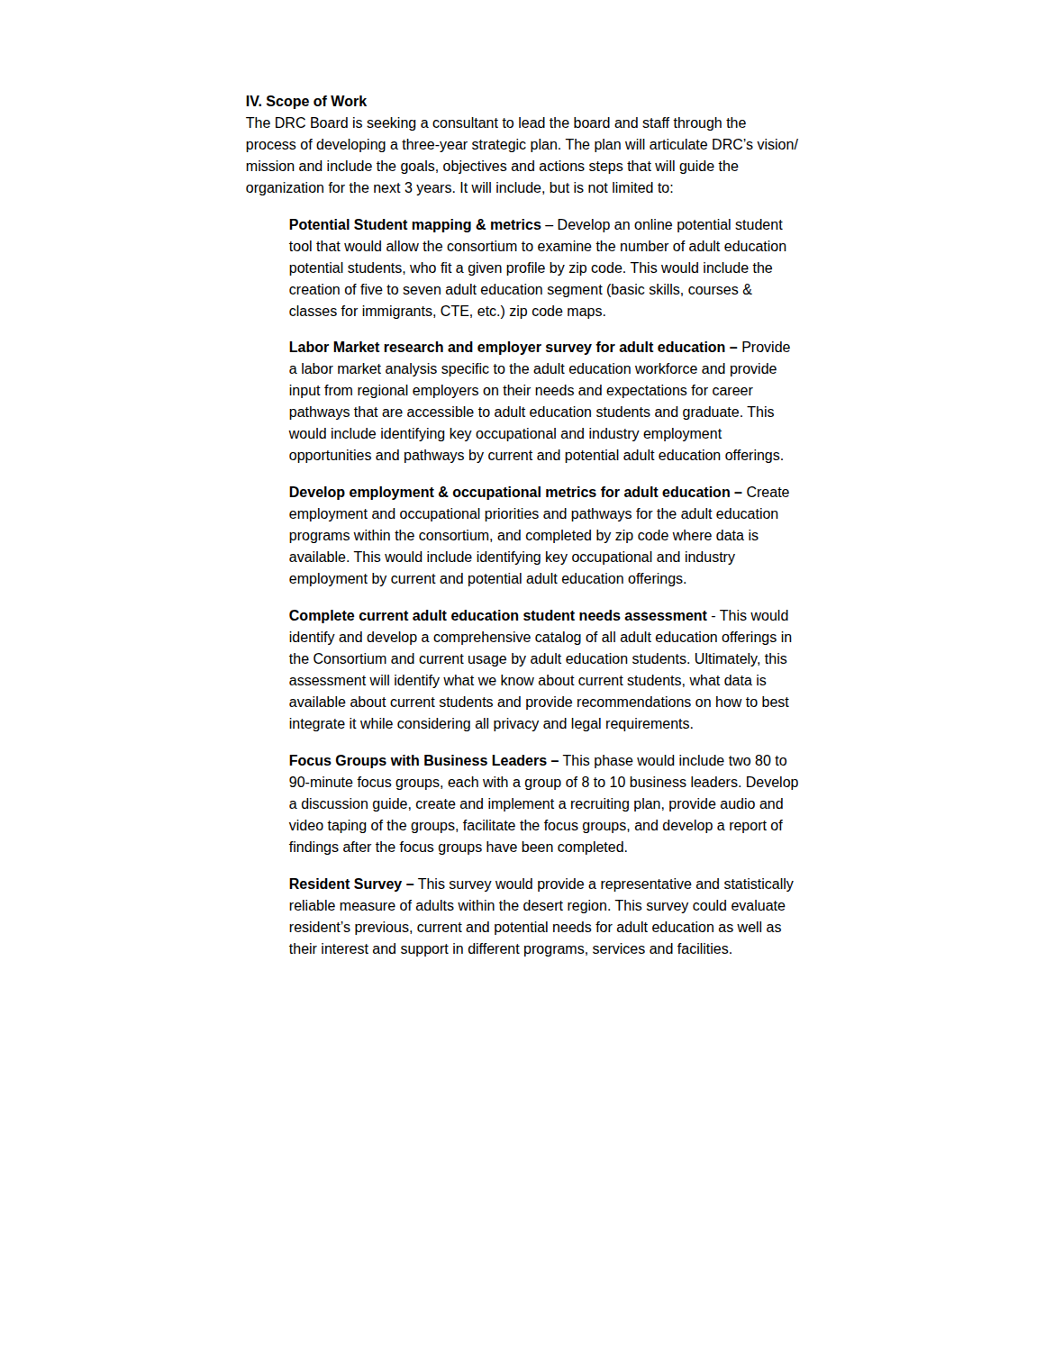IV. Scope of Work
The DRC Board is seeking a consultant to lead the board and staff through the process of developing a three-year strategic plan. The plan will articulate DRC’s vision/ mission and include the goals, objectives and actions steps that will guide the organization for the next 3 years. It will include, but is not limited to:
Potential Student mapping & metrics – Develop an online potential student tool that would allow the consortium to examine the number of adult education potential students, who fit a given profile by zip code. This would include the creation of five to seven adult education segment (basic skills, courses & classes for immigrants, CTE, etc.) zip code maps.
Labor Market research and employer survey for adult education – Provide a labor market analysis specific to the adult education workforce and provide input from regional employers on their needs and expectations for career pathways that are accessible to adult education students and graduate. This would include identifying key occupational and industry employment opportunities and pathways by current and potential adult education offerings.
Develop employment & occupational metrics for adult education – Create employment and occupational priorities and pathways for the adult education programs within the consortium, and completed by zip code where data is available. This would include identifying key occupational and industry employment by current and potential adult education offerings.
Complete current adult education student needs assessment - This would identify and develop a comprehensive catalog of all adult education offerings in the Consortium and current usage by adult education students. Ultimately, this assessment will identify what we know about current students, what data is available about current students and provide recommendations on how to best integrate it while considering all privacy and legal requirements.
Focus Groups with Business Leaders – This phase would include two 80 to 90-minute focus groups, each with a group of 8 to 10 business leaders. Develop a discussion guide, create and implement a recruiting plan, provide audio and video taping of the groups, facilitate the focus groups, and develop a report of findings after the focus groups have been completed.
Resident Survey – This survey would provide a representative and statistically reliable measure of adults within the desert region. This survey could evaluate resident’s previous, current and potential needs for adult education as well as their interest and support in different programs, services and facilities.